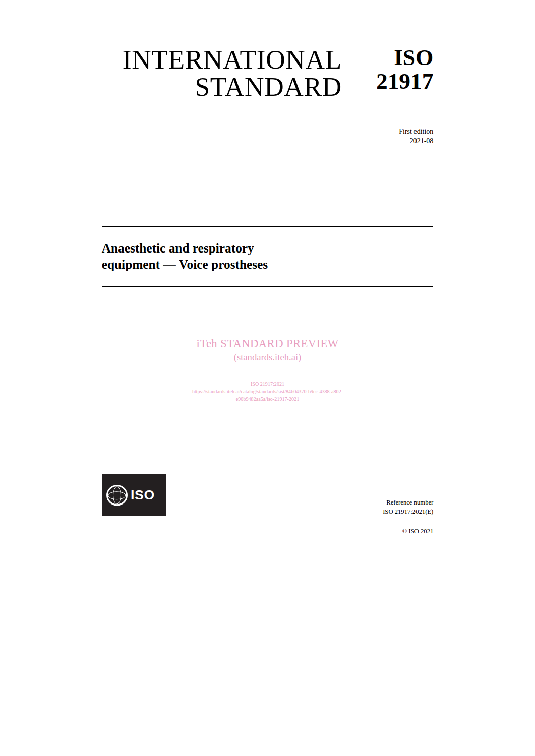INTERNATIONAL
STANDARD
ISO
21917
First edition
2021-08
Anaesthetic and respiratory
equipment — Voice prostheses
iTeh STANDARD PREVIEW
(standards.iteh.ai)
ISO 21917:2021
https://standards.iteh.ai/catalog/standards/sist/84604370-b9cc-4388-a802-
e90b9482aa5a/iso-21917-2021
ISO
Reference number
ISO 21917:2021(E)
© ISO 2021